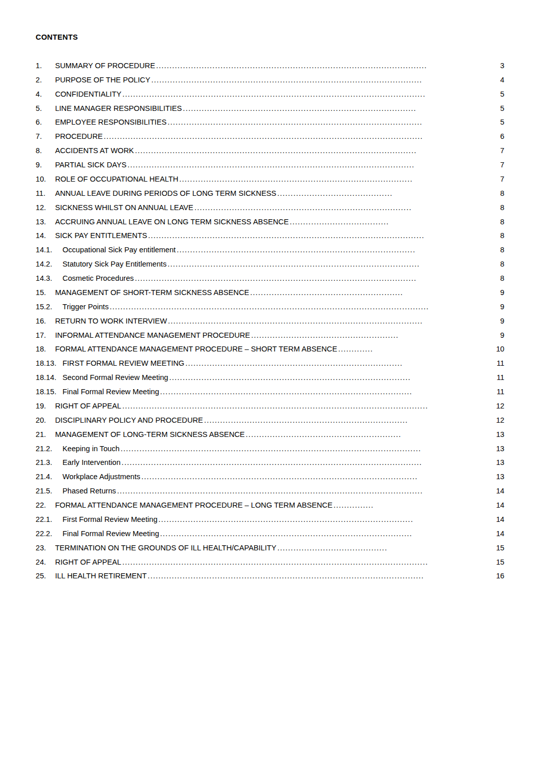CONTENTS
1. SUMMARY OF PROCEDURE..................................................................................................... 3
2. PURPOSE OF THE POLICY..................................................................................................... 4
4. CONFIDENTIALITY................................................................................................................. 5
5. LINE MANAGER RESPONSIBILITIES....................................................................................... 5
6. EMPLOYEE RESPONSIBILITIES............................................................................................... 5
7. PROCEDURE....................................................................................................................... 6
8. ACCIDENTS AT WORK......................................................................................................... 7
9. PARTIAL SICK DAYS........................................................................................................... 7
10. ROLE OF OCCUPATIONAL HEALTH....................................................................................... 7
11. ANNUAL LEAVE DURING PERIODS OF LONG TERM SICKNESS........................................... 8
12. SICKNESS WHILST ON ANNUAL LEAVE................................................................................. 8
13. ACCRUING ANNUAL LEAVE ON LONG TERM SICKNESS ABSENCE..................................... 8
14. SICK PAY ENTITLEMENTS....................................................................................................... 8
14.1. Occupational Sick Pay entitlement......................................................................................... 8
14.2. Statutory Sick Pay Entitlements.............................................................................................. 8
14.3. Cosmetic Procedures......................................................................................................... 8
15. MANAGEMENT OF SHORT-TERM SICKNESS ABSENCE......................................................... 9
15.2. Trigger Points....................................................................................................................... 9
16. RETURN TO WORK INTERVIEW............................................................................................... 9
17. INFORMAL ATTENDANCE MANAGEMENT PROCEDURE....................................................... 9
18. FORMAL ATTENDANCE MANAGEMENT PROCEDURE – SHORT TERM ABSENCE............. 10
18.13. FIRST FORMAL REVIEW MEETING................................................................................. 11
18.14. Second Formal Review Meeting.......................................................................................... 11
18.15. Final Formal Review Meeting.............................................................................................. 11
19. RIGHT OF APPEAL.................................................................................................................. 12
20. DISCIPLINARY POLICY AND PROCEDURE............................................................................ 12
21. MANAGEMENT OF LONG-TERM SICKNESS ABSENCE.......................................................... 13
21.2. Keeping in Touch................................................................................................................ 13
21.3. Early Intervention................................................................................................................ 13
21.4. Workplace Adjustments....................................................................................................... 13
21.5. Phased Returns.................................................................................................................. 14
22. FORMAL ATTENDANCE MANAGEMENT PROCEDURE – LONG TERM ABSENCE............... 14
22.1. First Formal Review Meeting............................................................................................... 14
22.2. Final Formal Review Meeting.............................................................................................. 14
23. TERMINATION ON THE GROUNDS OF ILL HEALTH/CAPABILITY......................................... 15
24. RIGHT OF APPEAL.................................................................................................................. 15
25. ILL HEALTH RETIREMENT....................................................................................................... 16